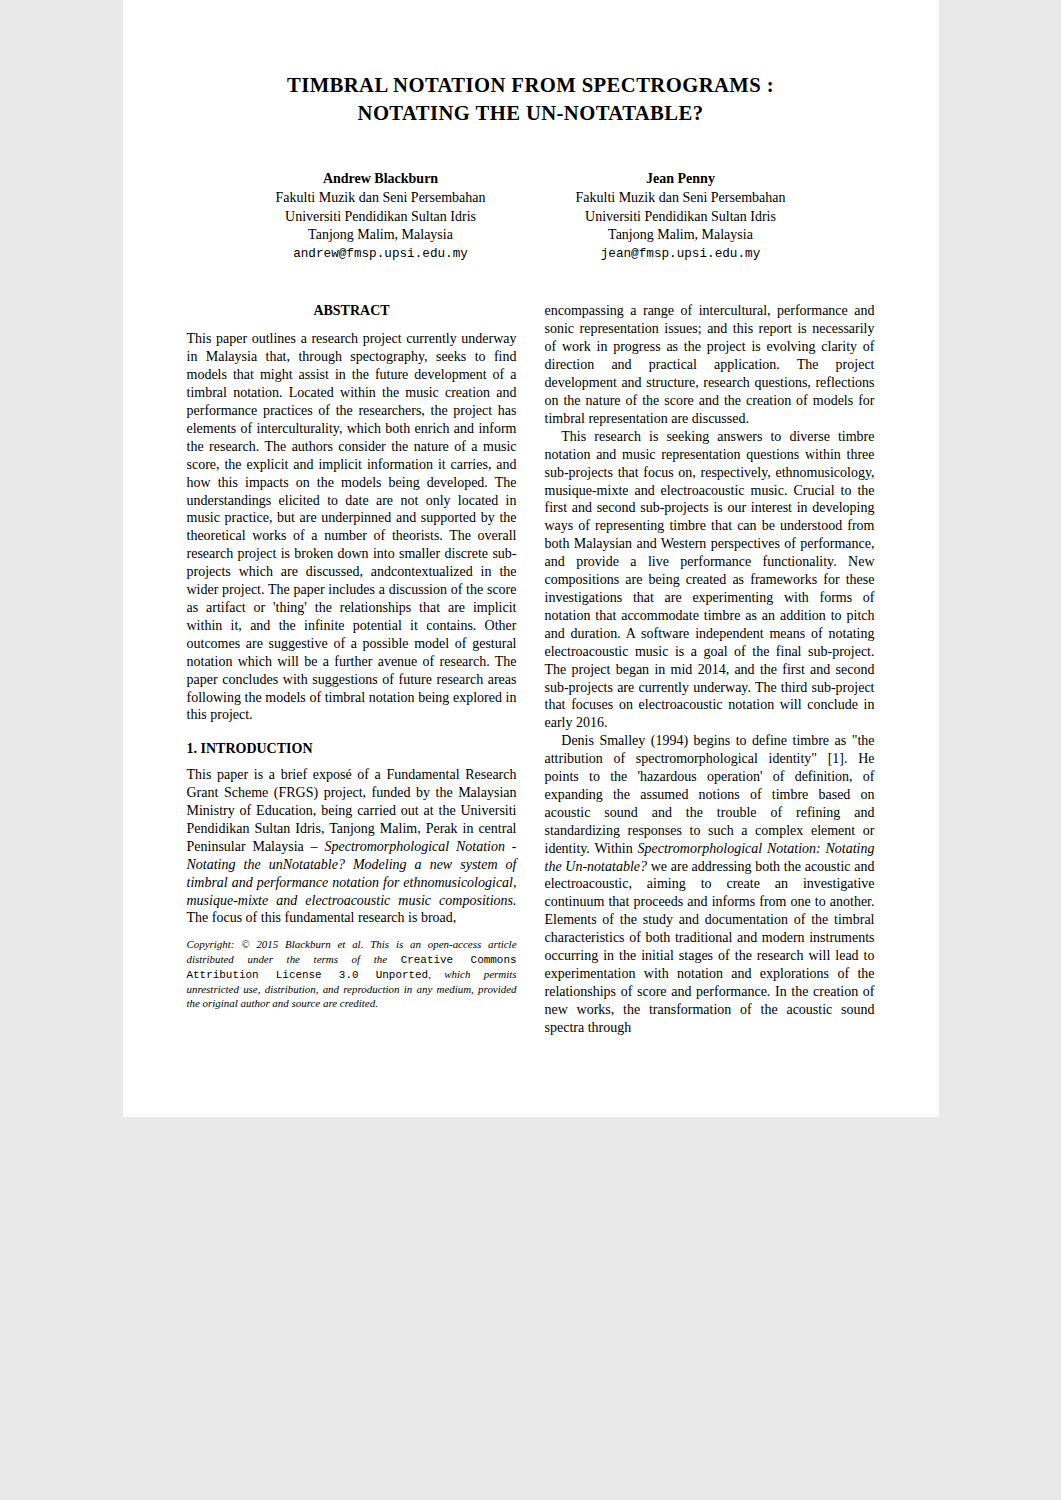Timbral Notation from Spectrograms :
Notating the Un-notatable?
Andrew Blackburn
Fakulti Muzik dan Seni Persembahan
Universiti Pendidikan Sultan Idris
Tanjong Malim, Malaysia
andrew@fmsp.upsi.edu.my
Jean Penny
Fakulti Muzik dan Seni Persembahan
Universiti Pendidikan Sultan Idris
Tanjong Malim, Malaysia
jean@fmsp.upsi.edu.my
ABSTRACT
This paper outlines a research project currently underway in Malaysia that, through spectography, seeks to find models that might assist in the future development of a timbral notation. Located within the music creation and performance practices of the researchers, the project has elements of interculturality, which both enrich and inform the research. The authors consider the nature of a music score, the explicit and implicit information it carries, and how this impacts on the models being developed. The understandings elicited to date are not only located in music practice, but are underpinned and supported by the theoretical works of a number of theorists. The overall research project is broken down into smaller discrete sub-projects which are discussed, andcontextualized in the wider project. The paper includes a discussion of the score as artifact or 'thing' the relationships that are implicit within it, and the infinite potential it contains. Other outcomes are suggestive of a possible model of gestural notation which will be a further avenue of research. The paper concludes with suggestions of future research areas following the models of timbral notation being explored in this project.
1. INTRODUCTION
This paper is a brief exposé of a Fundamental Research Grant Scheme (FRGS) project, funded by the Malaysian Ministry of Education, being carried out at the Universiti Pendidikan Sultan Idris, Tanjong Malim, Perak in central Peninsular Malaysia – Spectromorphological Notation - Notating the unNotatable? Modeling a new system of timbral and performance notation for ethnomusicological, musique-mixte and electroacoustic music compositions. The focus of this fundamental research is broad,
Copyright: © 2015 Blackburn et al. This is an open-access article distributed under the terms of the Creative Commons Attribution License 3.0 Unported, which permits unrestricted use, distribution, and reproduction in any medium, provided the original author and source are credited.
encompassing a range of intercultural, performance and sonic representation issues; and this report is necessarily of work in progress as the project is evolving clarity of direction and practical application. The project development and structure, research questions, reflections on the nature of the score and the creation of models for timbral representation are discussed.
This research is seeking answers to diverse timbre notation and music representation questions within three sub-projects that focus on, respectively, ethnomusicology, musique-mixte and electroacoustic music. Crucial to the first and second sub-projects is our interest in developing ways of representing timbre that can be understood from both Malaysian and Western perspectives of performance, and provide a live performance functionality. New compositions are being created as frameworks for these investigations that are experimenting with forms of notation that accommodate timbre as an addition to pitch and duration. A software independent means of notating electroacoustic music is a goal of the final sub-project. The project began in mid 2014, and the first and second sub-projects are currently underway. The third sub-project that focuses on electroacoustic notation will conclude in early 2016.
Denis Smalley (1994) begins to define timbre as "the attribution of spectromorphological identity" [1]. He points to the 'hazardous operation' of definition, of expanding the assumed notions of timbre based on acoustic sound and the trouble of refining and standardizing responses to such a complex element or identity. Within Spectromorphological Notation: Notating the Un-notatable? we are addressing both the acoustic and electroacoustic, aiming to create an investigative continuum that proceeds and informs from one to another. Elements of the study and documentation of the timbral characteristics of both traditional and modern instruments occurring in the initial stages of the research will lead to experimentation with notation and explorations of the relationships of score and performance. In the creation of new works, the transformation of the acoustic sound spectra through